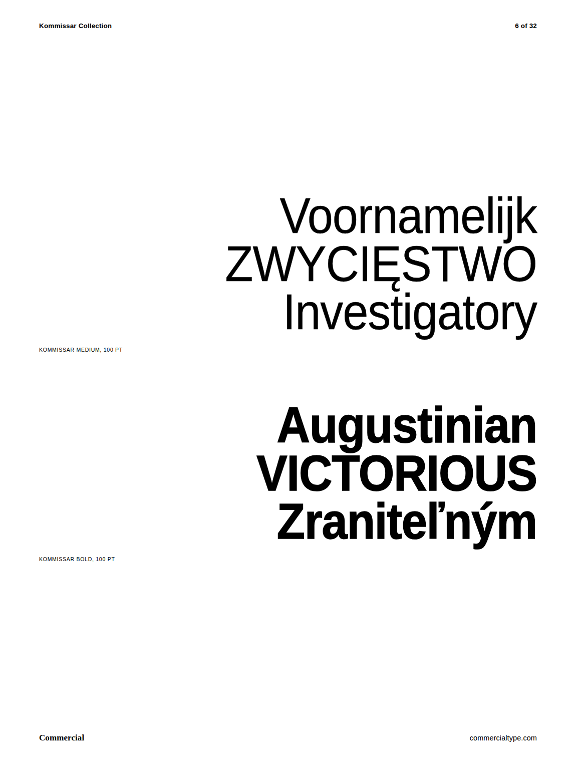Kommissar Collection 6 of 32
Voornamelijk ZwyciĘstwo Investigatory
Kommissar Medium, 100 pt
Augustinian Victorious Zraniteľným
Kommissar Bold, 100 pt
Commercial commercialtype.com